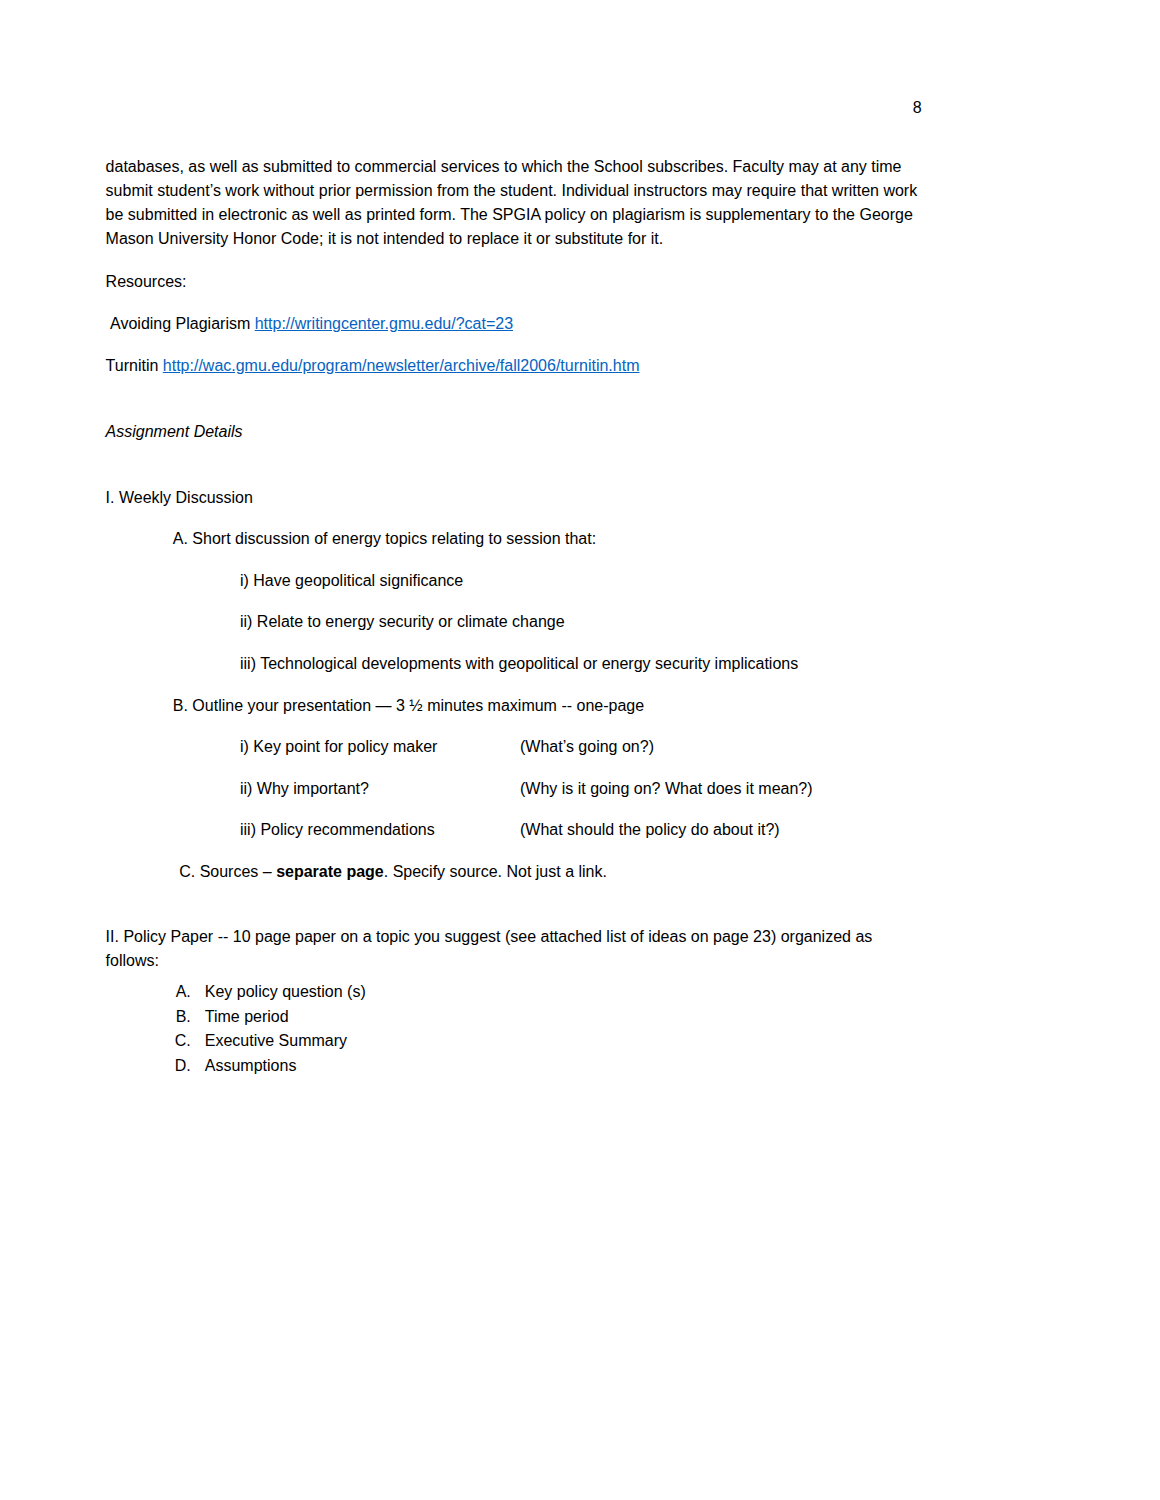8
databases, as well as submitted to commercial services to which the School subscribes. Faculty may at any time submit student’s work without prior permission from the student. Individual instructors may require that written work be submitted in electronic as well as printed form. The SPGIA policy on plagiarism is supplementary to the George Mason University Honor Code; it is not intended to replace it or substitute for it.
Resources:
Avoiding Plagiarism http://writingcenter.gmu.edu/?cat=23
Turnitin http://wac.gmu.edu/program/newsletter/archive/fall2006/turnitin.htm
Assignment Details
I. Weekly Discussion
A. Short discussion of energy topics relating to session that:
i) Have geopolitical significance
ii) Relate to energy security or climate change
iii) Technological developments with geopolitical or energy security implications
B. Outline your presentation — 3 ½ minutes maximum -- one-page
i) Key point for policy maker(What’s going on?)
ii) Why important?(Why is it going on? What does it mean?)
iii) Policy recommendations(What should the policy do about it?)
C. Sources – separate page. Specify source. Not just a link.
II. Policy Paper -- 10 page paper on a topic you suggest (see attached list of ideas on page 23) organized as follows:
Key policy question (s)
Time period
Executive Summary
Assumptions